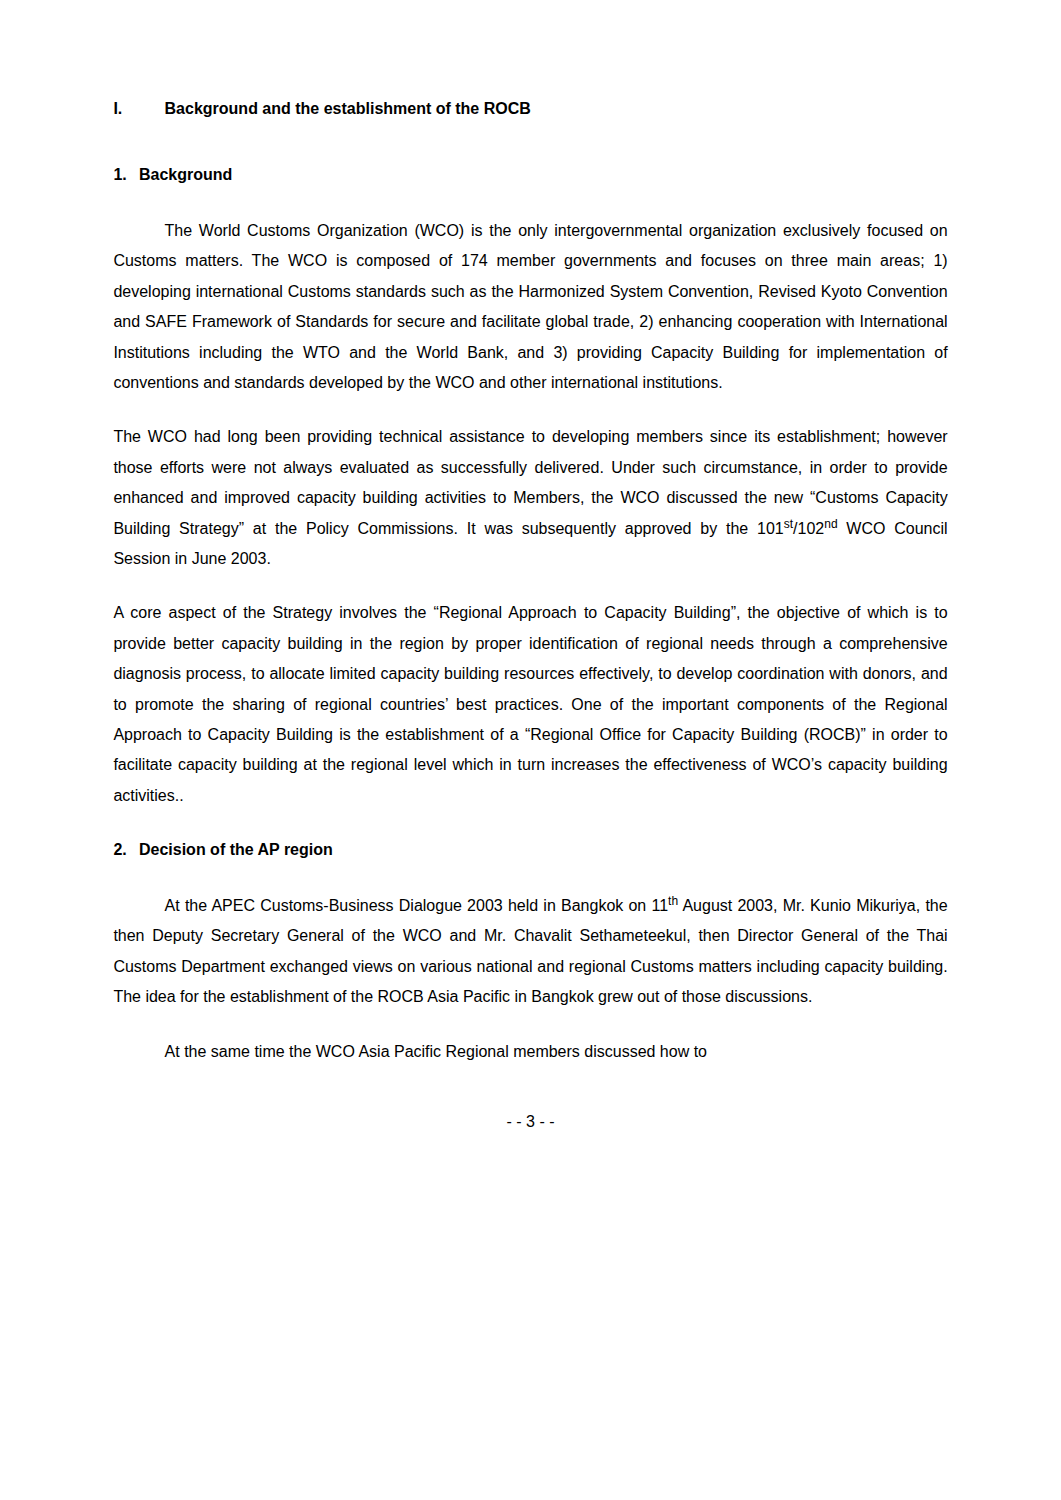I. Background and the establishment of the ROCB
1. Background
The World Customs Organization (WCO) is the only intergovernmental organization exclusively focused on Customs matters. The WCO is composed of 174 member governments and focuses on three main areas; 1) developing international Customs standards such as the Harmonized System Convention, Revised Kyoto Convention and SAFE Framework of Standards for secure and facilitate global trade, 2) enhancing cooperation with International Institutions including the WTO and the World Bank, and 3) providing Capacity Building for implementation of conventions and standards developed by the WCO and other international institutions.
The WCO had long been providing technical assistance to developing members since its establishment; however those efforts were not always evaluated as successfully delivered. Under such circumstance, in order to provide enhanced and improved capacity building activities to Members, the WCO discussed the new “Customs Capacity Building Strategy” at the Policy Commissions. It was subsequently approved by the 101st/102nd WCO Council Session in June 2003.
A core aspect of the Strategy involves the “Regional Approach to Capacity Building”, the objective of which is to provide better capacity building in the region by proper identification of regional needs through a comprehensive diagnosis process, to allocate limited capacity building resources effectively, to develop coordination with donors, and to promote the sharing of regional countries’ best practices. One of the important components of the Regional Approach to Capacity Building is the establishment of a “Regional Office for Capacity Building (ROCB)” in order to facilitate capacity building at the regional level which in turn increases the effectiveness of WCO’s capacity building activities..
2. Decision of the AP region
At the APEC Customs-Business Dialogue 2003 held in Bangkok on 11th August 2003, Mr. Kunio Mikuriya, the then Deputy Secretary General of the WCO and Mr. Chavalit Sethameteekul, then Director General of the Thai Customs Department exchanged views on various national and regional Customs matters including capacity building. The idea for the establishment of the ROCB Asia Pacific in Bangkok grew out of those discussions.
At the same time the WCO Asia Pacific Regional members discussed how to
- - 3 - -